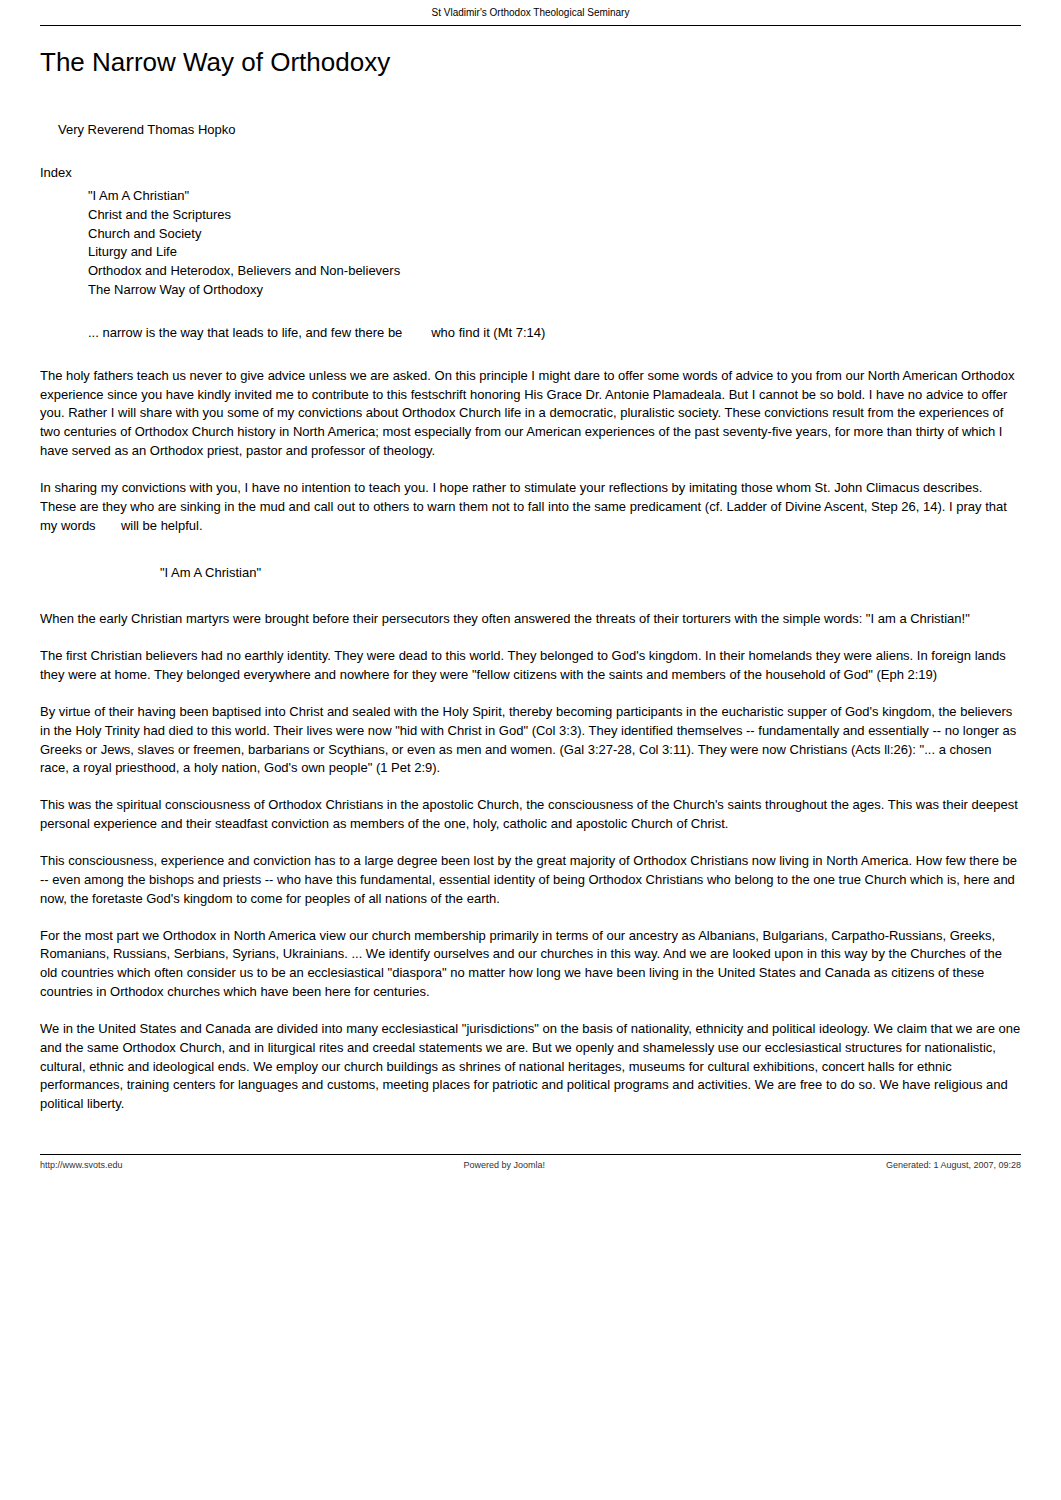St Vladimir's Orthodox Theological Seminary
The Narrow Way of Orthodoxy
Very Reverend Thomas Hopko
Index
"I Am A Christian"
Christ and the Scriptures
Church and Society
Liturgy and Life
Orthodox and Heterodox, Believers and Non-believers
The Narrow Way of Orthodoxy
... narrow is the way that leads to life, and few there be who find it (Mt 7:14)
The holy fathers teach us never to give advice unless we are asked. On this principle I might dare to offer some words of advice to you from our North American Orthodox experience since you have kindly invited me to contribute to this festschrift honoring His Grace Dr. Antonie Plamadeala. But I cannot be so bold. I have no advice to offer you. Rather I will share with you some of my convictions about Orthodox Church life in a democratic, pluralistic society. These convictions result from the experiences of two centuries of Orthodox Church history in North America; most especially from our American experiences of the past seventy-five years, for more than thirty of which I have served as an Orthodox priest, pastor and professor of theology.
In sharing my convictions with you, I have no intention to teach you. I hope rather to stimulate your reflections by imitating those whom St. John Climacus describes. These are they who are sinking in the mud and call out to others to warn them not to fall into the same predicament (cf. Ladder of Divine Ascent, Step 26, 14). I pray that my words will be helpful.
"I Am A Christian"
When the early Christian martyrs were brought before their persecutors they often answered the threats of their torturers with the simple words: "I am a Christian!"
The first Christian believers had no earthly identity. They were dead to this world. They belonged to God's kingdom. In their homelands they were aliens. In foreign lands they were at home. They belonged everywhere and nowhere for they were "fellow citizens with the saints and members of the household of God" (Eph 2:19)
By virtue of their having been baptised into Christ and sealed with the Holy Spirit, thereby becoming participants in the eucharistic supper of God's kingdom, the believers in the Holy Trinity had died to this world. Their lives were now "hid with Christ in God" (Col 3:3). They identified themselves -- fundamentally and essentially -- no longer as Greeks or Jews, slaves or freemen, barbarians or Scythians, or even as men and women. (Gal 3:27-28, Col 3:11). They were now Christians (Acts ll:26): "... a chosen race, a royal priesthood, a holy nation, God's own people" (1 Pet 2:9).
This was the spiritual consciousness of Orthodox Christians in the apostolic Church, the consciousness of the Church's saints throughout the ages. This was their deepest personal experience and their steadfast conviction as members of the one, holy, catholic and apostolic Church of Christ.
This consciousness, experience and conviction has to a large degree been lost by the great majority of Orthodox Christians now living in North America. How few there be -- even among the bishops and priests -- who have this fundamental, essential identity of being Orthodox Christians who belong to the one true Church which is, here and now, the foretaste God's kingdom to come for peoples of all nations of the earth.
For the most part we Orthodox in North America view our church membership primarily in terms of our ancestry as Albanians, Bulgarians, Carpatho-Russians, Greeks, Romanians, Russians, Serbians, Syrians, Ukrainians. ... We identify ourselves and our churches in this way. And we are looked upon in this way by the Churches of the old countries which often consider us to be an ecclesiastical "diaspora" no matter how long we have been living in the United States and Canada as citizens of these countries in Orthodox churches which have been here for centuries.
We in the United States and Canada are divided into many ecclesiastical "jurisdictions" on the basis of nationality, ethnicity and political ideology. We claim that we are one and the same Orthodox Church, and in liturgical rites and creedal statements we are. But we openly and shamelessly use our ecclesiastical structures for nationalistic, cultural, ethnic and ideological ends. We employ our church buildings as shrines of national heritages, museums for cultural exhibitions, concert halls for ethnic performances, training centers for languages and customs, meeting places for patriotic and political programs and activities. We are free to do so. We have religious and political liberty.
http://www.svots.edu Powered by Joomla! Generated: 1 August, 2007, 09:28